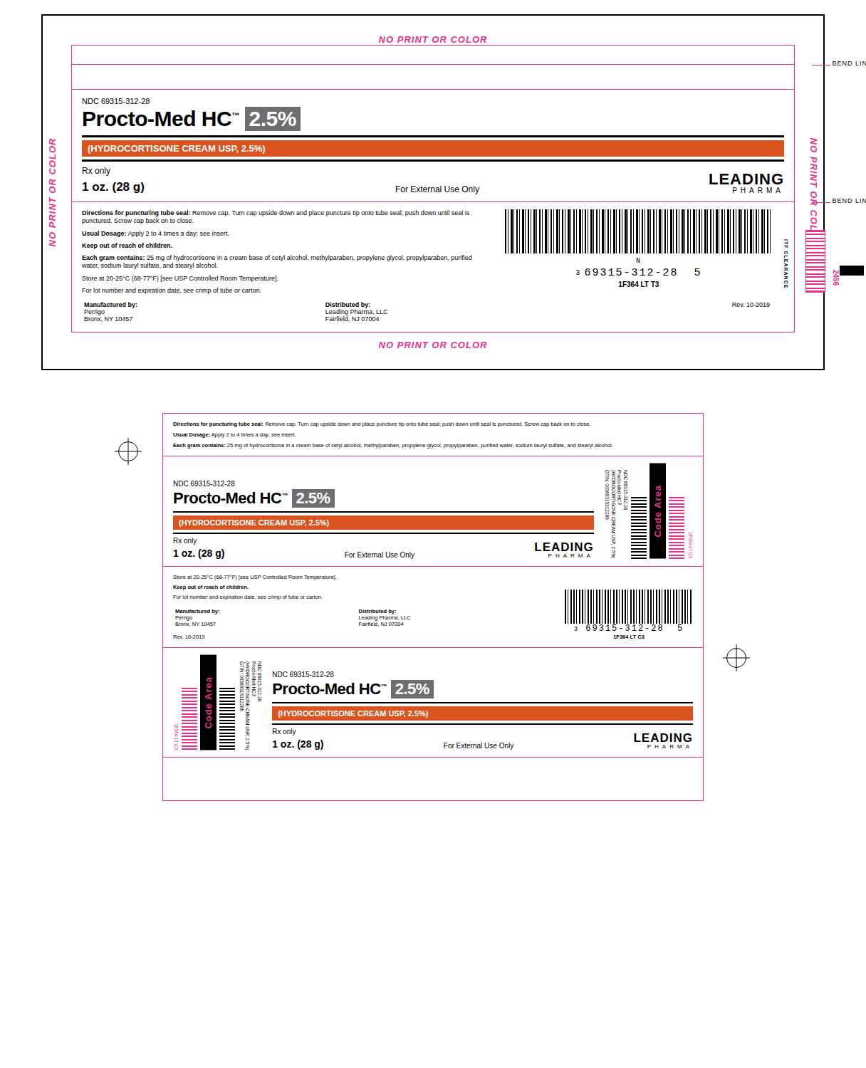NO PRINT OR COLOR
NO PRINT OR COLOR
NO PRINT OR COLOR
BEND LINE
NDC 69315-312-28
Procto-Med HC™ 2.5%
(HYDROCORTISONE CREAM USP, 2.5%)
Rx only
1 oz. (28 g)
For External Use Only
LEADING
PHARMA
BEND LINE
Directions for puncturing tube seal: Remove cap. Turn cap upside down and place puncture tip onto tube seal; push down until seal is punctured. Screw cap back on to close.
Usual Dosage: Apply 2 to 4 times a day; see insert.
Keep out of reach of children.
Each gram contains: 25 mg of hydrocortisone in a cream base of cetyl alcohol, methylparaben, propylene glycol, propylparaben, purified water, sodium lauryl sulfate, and stearyl alcohol.
Store at 20-25°C (68-77°F) [see USP Controlled Room Temperature].
For lot number and expiration date, see crimp of tube or carton.
N
369315-312-28 5
1F364 LT T3
ITF CLEARANCE
2456
| Manufactured by: Perrigo Bronx, NY 10457 | Distributed by: Leading Pharma, LLC Fairfield, NJ 07004 | Rev. 10-2019 |
NO PRINT OR COLOR
Directions for puncturing tube seal: Remove cap. Turn cap upside down and place puncture tip onto tube seal; push down until seal is punctured. Screw cap back on to close.
Usual Dosage: Apply 2 to 4 times a day; see insert.
Each gram contains: 25 mg of hydrocortisone in a cream base of cetyl alcohol, methylparaben, propylene glycol, propylparaben, purified water, sodium lauryl sulfate, and stearyl alcohol.
NDC 69315-312-28
Procto-Med HC™ 2.5%
(HYDROCORTISONE CREAM USP, 2.5%)
Rx only
1 oz. (28 g)
For External Use Only
LEADING
PHARMA
NDC 69315-312-28
Procto-Med HC™
(HYDROCORTISONE CREAM USP, 2.5%)
GTIN: 00369315312286
Code Area
1F364 LT C3
Store at 20-25°C (68-77°F) [see USP Controlled Room Temperature].
Keep out of reach of children.
For lot number and expiration date, see crimp of tube or carton.
| Manufactured by: Perrigo Bronx, NY 10457 | Distributed by: Leading Pharma, LLC Fairfield, NJ 07004 |
Rev. 10-2019
3 69315-312-28 5
1F364 LT C3
1F364 LT C3
Code Area
NDC 69315-312-28
Procto-Med HC™
(HYDROCORTISONE CREAM USP, 2.5%)
GTIN: 00369315312286
NDC 69315-312-28
Procto-Med HC™ 2.5%
(HYDROCORTISONE CREAM USP, 2.5%)
Rx only
1 oz. (28 g)
For External Use Only
LEADING
PHARMA